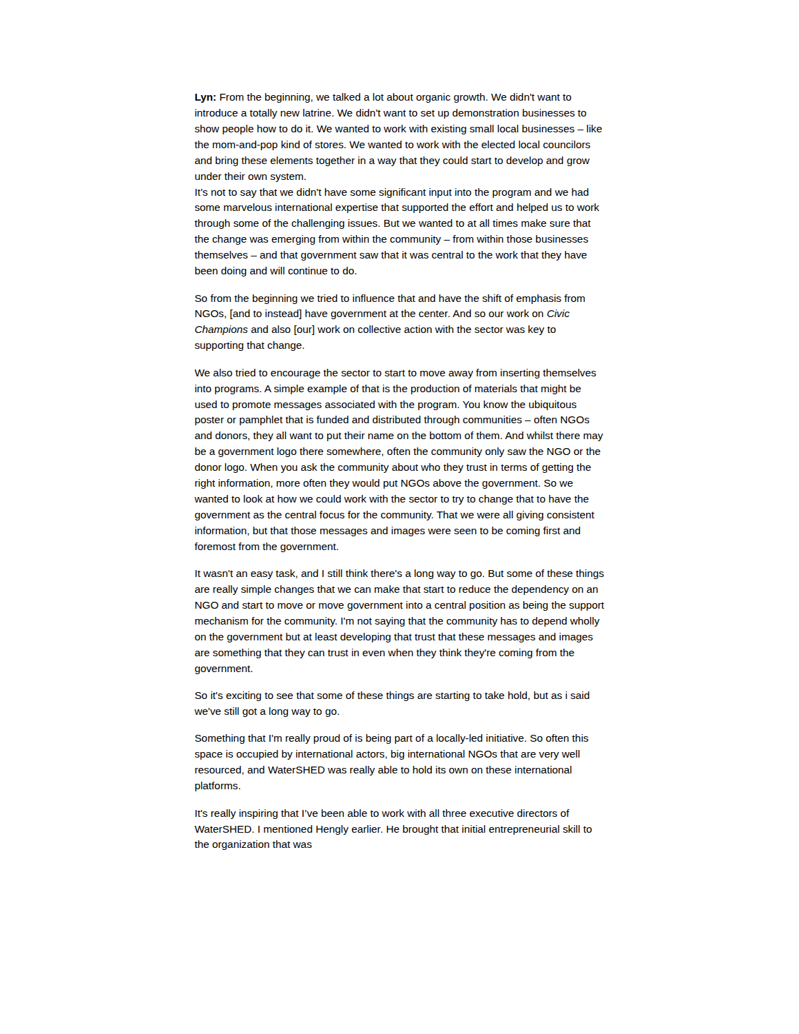Lyn: From the beginning, we talked a lot about organic growth. We didn't want to introduce a totally new latrine. We didn't want to set up demonstration businesses to show people how to do it. We wanted to work with existing small local businesses – like the mom-and-pop kind of stores. We wanted to work with the elected local councilors and bring these elements together in a way that they could start to develop and grow under their own system.
It’s not to say that we didn't have some significant input into the program and we had some marvelous international expertise that supported the effort and helped us to work through some of the challenging issues. But we wanted to at all times make sure that the change was emerging from within the community – from within those businesses themselves – and that government saw that it was central to the work that they have been doing and will continue to do.
So from the beginning we tried to influence that and have the shift of emphasis from NGOs, [and to instead] have government at the center. And so our work on Civic Champions and also [our] work on collective action with the sector was key to supporting that change.
We also tried to encourage the sector to start to move away from inserting themselves into programs. A simple example of that is the production of materials that might be used to promote messages associated with the program. You know the ubiquitous poster or pamphlet that is funded and distributed through communities – often NGOs and donors, they all want to put their name on the bottom of them. And whilst there may be a government logo there somewhere, often the community only saw the NGO or the donor logo. When you ask the community about who they trust in terms of getting the right information, more often they would put NGOs above the government. So we wanted to look at how we could work with the sector to try to change that to have the government as the central focus for the community. That we were all giving consistent information, but that those messages and images were seen to be coming first and foremost from the government.
It wasn't an easy task, and I still think there's a long way to go. But some of these things are really simple changes that we can make that start to reduce the dependency on an NGO and start to move or move government into a central position as being the support mechanism for the community. I'm not saying that the community has to depend wholly on the government but at least developing that trust that these messages and images are something that they can trust in even when they think they're coming from the government.
So it's exciting to see that some of these things are starting to take hold, but as i said we've still got a long way to go.
Something that I'm really proud of is being part of a locally-led initiative. So often this space is occupied by international actors, big international NGOs that are very well resourced, and WaterSHED was really able to hold its own on these international platforms.
It's really inspiring that I’ve been able to work with all three executive directors of WaterSHED. I mentioned Hengly earlier. He brought that initial entrepreneurial skill to the organization that was